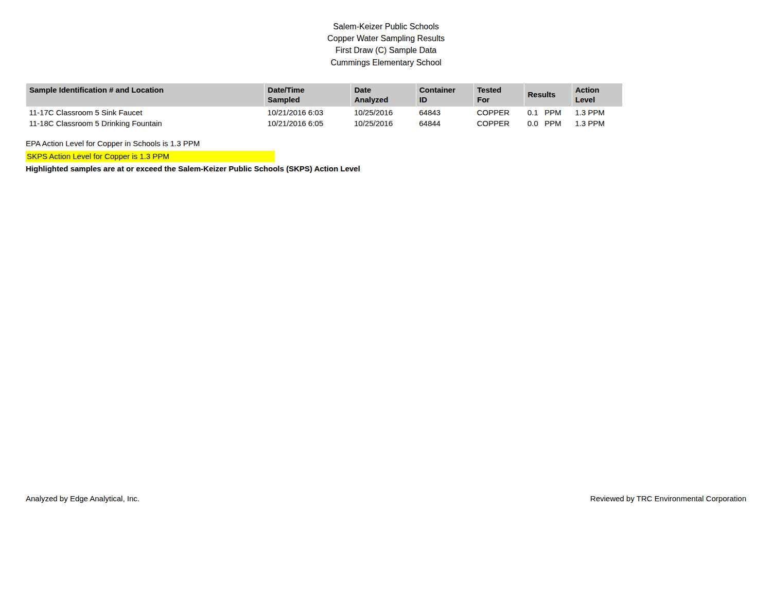Salem-Keizer Public Schools
Copper Water Sampling Results
First Draw (C) Sample Data
Cummings Elementary School
| Sample Identification # and Location | Date/Time Sampled | Date Analyzed | Container ID | Tested For | Results | Action Level |
| --- | --- | --- | --- | --- | --- | --- |
| 11-17C Classroom 5 Sink Faucet | 10/21/2016 6:03 | 10/25/2016 | 64843 | COPPER | 0.1 PPM | 1.3 PPM |
| 11-18C Classroom 5 Drinking Fountain | 10/21/2016 6:05 | 10/25/2016 | 64844 | COPPER | 0.0 PPM | 1.3 PPM |
EPA Action Level for Copper in Schools is 1.3 PPM
SKPS Action Level for Copper is 1.3 PPM
Highlighted samples are at or exceed the Salem-Keizer Public Schools (SKPS) Action Level
Analyzed by Edge Analytical, Inc.
Reviewed by TRC Environmental Corporation